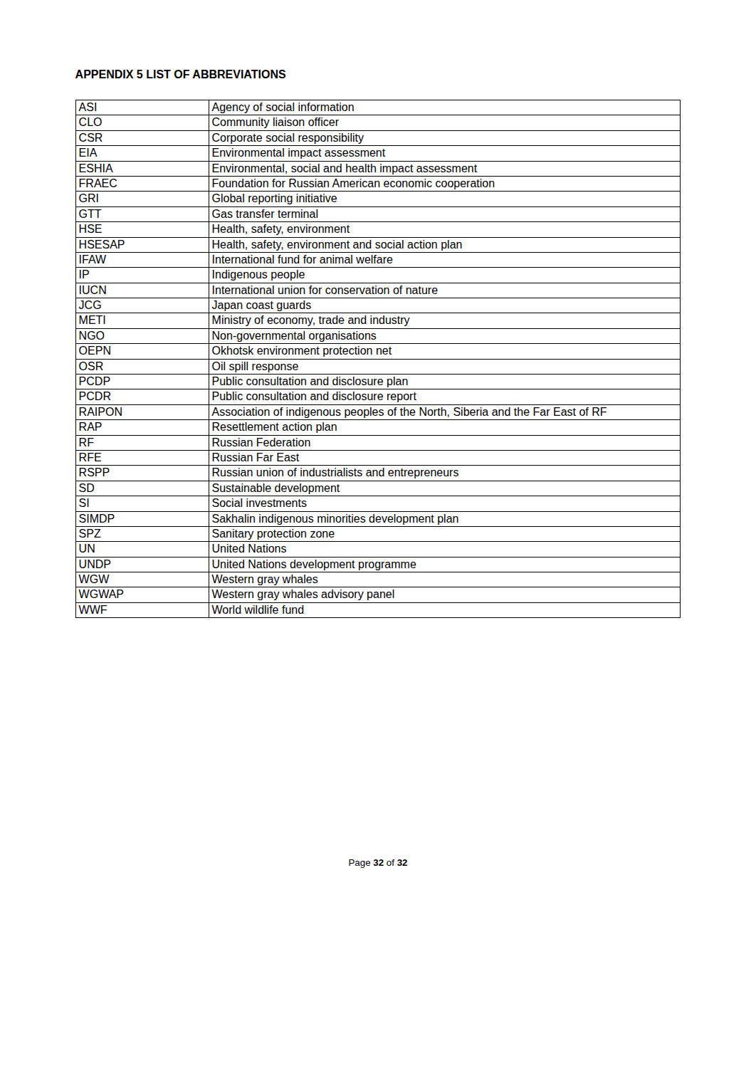APPENDIX 5 LIST OF ABBREVIATIONS
| ASI | Agency of social information |
| CLO | Community liaison officer |
| CSR | Corporate social responsibility |
| EIA | Environmental impact assessment |
| ESHIA | Environmental, social and health impact assessment |
| FRAEC | Foundation for Russian American economic cooperation |
| GRI | Global reporting initiative |
| GTT | Gas transfer terminal |
| HSE | Health, safety, environment |
| HSESAP | Health, safety, environment and social action plan |
| IFAW | International fund for animal welfare |
| IP | Indigenous people |
| IUCN | International union for conservation of nature |
| JCG | Japan coast guards |
| METI | Ministry of economy, trade and industry |
| NGO | Non-governmental organisations |
| OEPN | Okhotsk environment protection net |
| OSR | Oil spill response |
| PCDP | Public consultation and disclosure plan |
| PCDR | Public consultation and disclosure report |
| RAIPON | Association of indigenous peoples of the North, Siberia and the Far East of RF |
| RAP | Resettlement action plan |
| RF | Russian Federation |
| RFE | Russian Far East |
| RSPP | Russian union of industrialists and entrepreneurs |
| SD | Sustainable development |
| SI | Social investments |
| SIMDP | Sakhalin indigenous minorities development plan |
| SPZ | Sanitary protection zone |
| UN | United Nations |
| UNDP | United Nations development programme |
| WGW | Western gray whales |
| WGWAP | Western gray whales advisory panel |
| WWF | World wildlife fund |
Page 32 of 32